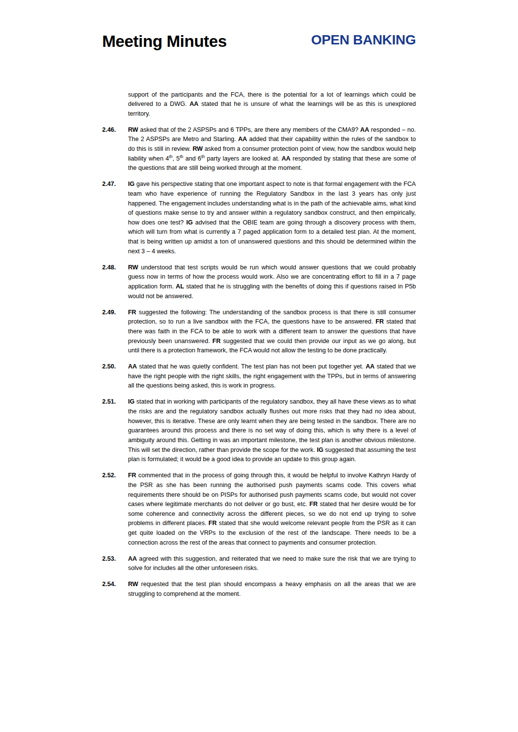Meeting Minutes
OPEN BANKING
support of the participants and the FCA, there is the potential for a lot of learnings which could be delivered to a DWG. AA stated that he is unsure of what the learnings will be as this is unexplored territory.
2.46.
RW asked that of the 2 ASPSPs and 6 TPPs, are there any members of the CMA9? AA responded – no. The 2 ASPSPs are Metro and Starling. AA added that their capability within the rules of the sandbox to do this is still in review. RW asked from a consumer protection point of view, how the sandbox would help liability when 4th, 5th and 6th party layers are looked at. AA responded by stating that these are some of the questions that are still being worked through at the moment.
2.47.
IG gave his perspective stating that one important aspect to note is that formal engagement with the FCA team who have experience of running the Regulatory Sandbox in the last 3 years has only just happened. The engagement includes understanding what is in the path of the achievable aims, what kind of questions make sense to try and answer within a regulatory sandbox construct, and then empirically, how does one test? IG advised that the OBIE team are going through a discovery process with them, which will turn from what is currently a 7 paged application form to a detailed test plan. At the moment, that is being written up amidst a ton of unanswered questions and this should be determined within the next 3 – 4 weeks.
2.48.
RW understood that test scripts would be run which would answer questions that we could probably guess now in terms of how the process would work. Also we are concentrating effort to fill in a 7 page application form. AL stated that he is struggling with the benefits of doing this if questions raised in P5b would not be answered.
2.49.
FR suggested the following: The understanding of the sandbox process is that there is still consumer protection, so to run a live sandbox with the FCA, the questions have to be answered. FR stated that there was faith in the FCA to be able to work with a different team to answer the questions that have previously been unanswered. FR suggested that we could then provide our input as we go along, but until there is a protection framework, the FCA would not allow the testing to be done practically.
2.50.
AA stated that he was quietly confident. The test plan has not been put together yet. AA stated that we have the right people with the right skills, the right engagement with the TPPs, but in terms of answering all the questions being asked, this is work in progress.
2.51.
IG stated that in working with participants of the regulatory sandbox, they all have these views as to what the risks are and the regulatory sandbox actually flushes out more risks that they had no idea about, however, this is iterative. These are only learnt when they are being tested in the sandbox. There are no guarantees around this process and there is no set way of doing this, which is why there is a level of ambiguity around this. Getting in was an important milestone, the test plan is another obvious milestone. This will set the direction, rather than provide the scope for the work. IG suggested that assuming the test plan is formulated; it would be a good idea to provide an update to this group again.
2.52.
FR commented that in the process of going through this, it would be helpful to involve Kathryn Hardy of the PSR as she has been running the authorised push payments scams code. This covers what requirements there should be on PISPs for authorised push payments scams code, but would not cover cases where legitimate merchants do not deliver or go bust, etc. FR stated that her desire would be for some coherence and connectivity across the different pieces, so we do not end up trying to solve problems in different places. FR stated that she would welcome relevant people from the PSR as it can get quite loaded on the VRPs to the exclusion of the rest of the landscape. There needs to be a connection across the rest of the areas that connect to payments and consumer protection.
2.53.
AA agreed with this suggestion, and reiterated that we need to make sure the risk that we are trying to solve for includes all the other unforeseen risks.
2.54.
RW requested that the test plan should encompass a heavy emphasis on all the areas that we are struggling to comprehend at the moment.